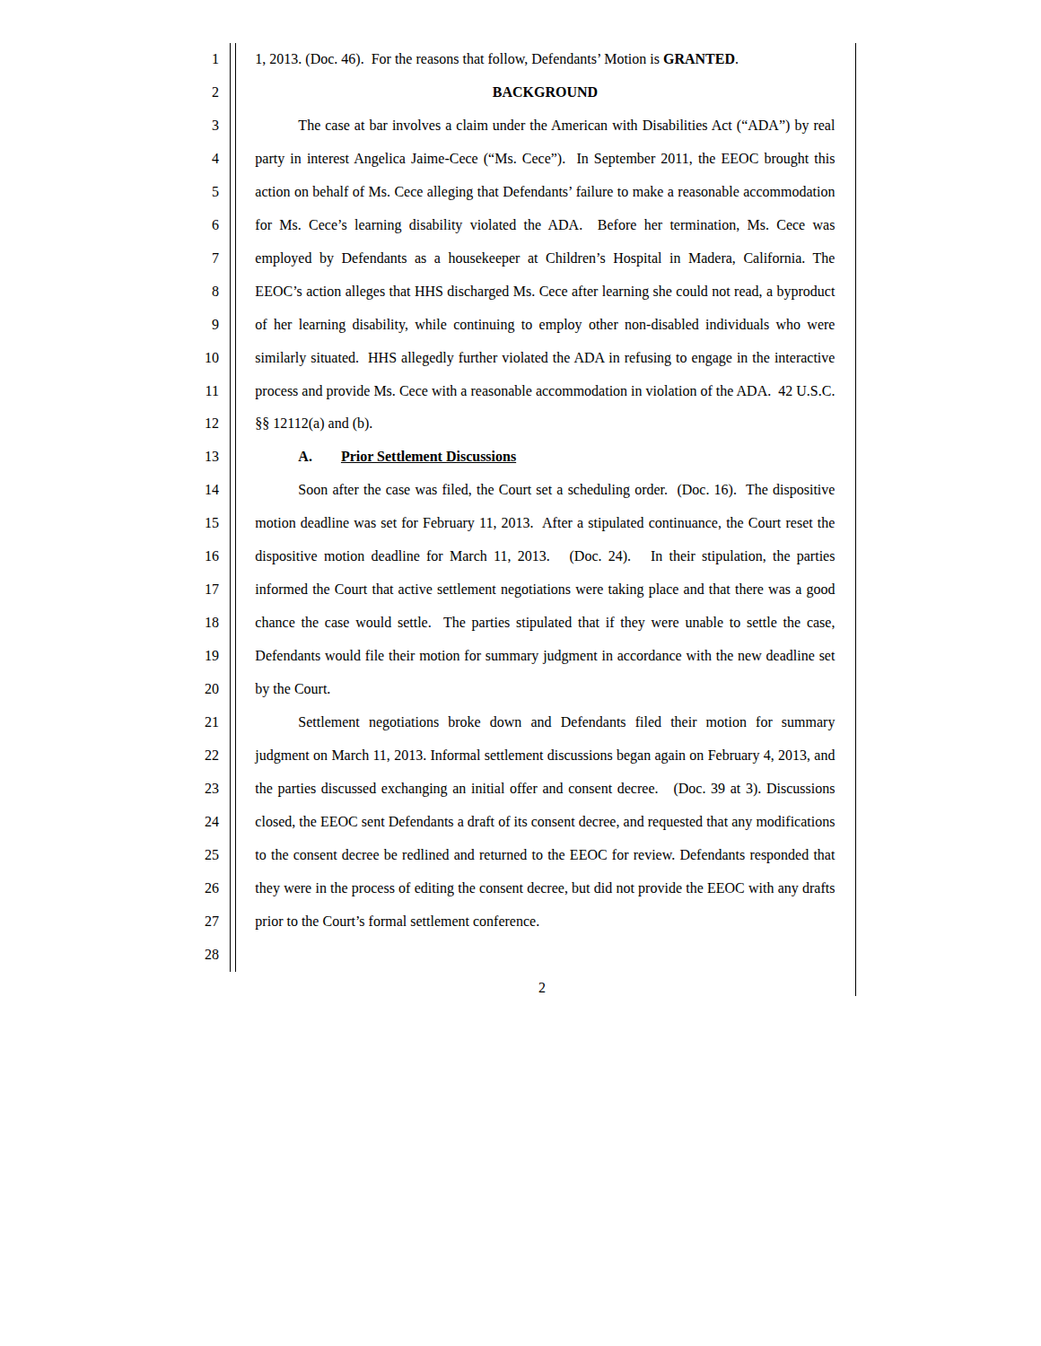1
2
3
4
5
6
7
8
9
10
11
12
13
14
15
16
17
18
19
20
21
22
23
24
25
26
27
28
1, 2013. (Doc. 46). For the reasons that follow, Defendants’ Motion is GRANTED.
BACKGROUND
The case at bar involves a claim under the American with Disabilities Act (“ADA”) by real party in interest Angelica Jaime-Cece (“Ms. Cece”). In September 2011, the EEOC brought this action on behalf of Ms. Cece alleging that Defendants’ failure to make a reasonable accommodation for Ms. Cece’s learning disability violated the ADA. Before her termination, Ms. Cece was employed by Defendants as a housekeeper at Children’s Hospital in Madera, California. The EEOC’s action alleges that HHS discharged Ms. Cece after learning she could not read, a byproduct of her learning disability, while continuing to employ other non-disabled individuals who were similarly situated. HHS allegedly further violated the ADA in refusing to engage in the interactive process and provide Ms. Cece with a reasonable accommodation in violation of the ADA. 42 U.S.C. §§ 12112(a) and (b).
A.  Prior Settlement Discussions
Soon after the case was filed, the Court set a scheduling order. (Doc. 16). The dispositive motion deadline was set for February 11, 2013. After a stipulated continuance, the Court reset the dispositive motion deadline for March 11, 2013. (Doc. 24). In their stipulation, the parties informed the Court that active settlement negotiations were taking place and that there was a good chance the case would settle. The parties stipulated that if they were unable to settle the case, Defendants would file their motion for summary judgment in accordance with the new deadline set by the Court.
Settlement negotiations broke down and Defendants filed their motion for summary judgment on March 11, 2013. Informal settlement discussions began again on February 4, 2013, and the parties discussed exchanging an initial offer and consent decree. (Doc. 39 at 3). Discussions closed, the EEOC sent Defendants a draft of its consent decree, and requested that any modifications to the consent decree be redlined and returned to the EEOC for review. Defendants responded that they were in the process of editing the consent decree, but did not provide the EEOC with any drafts prior to the Court’s formal settlement conference.
2